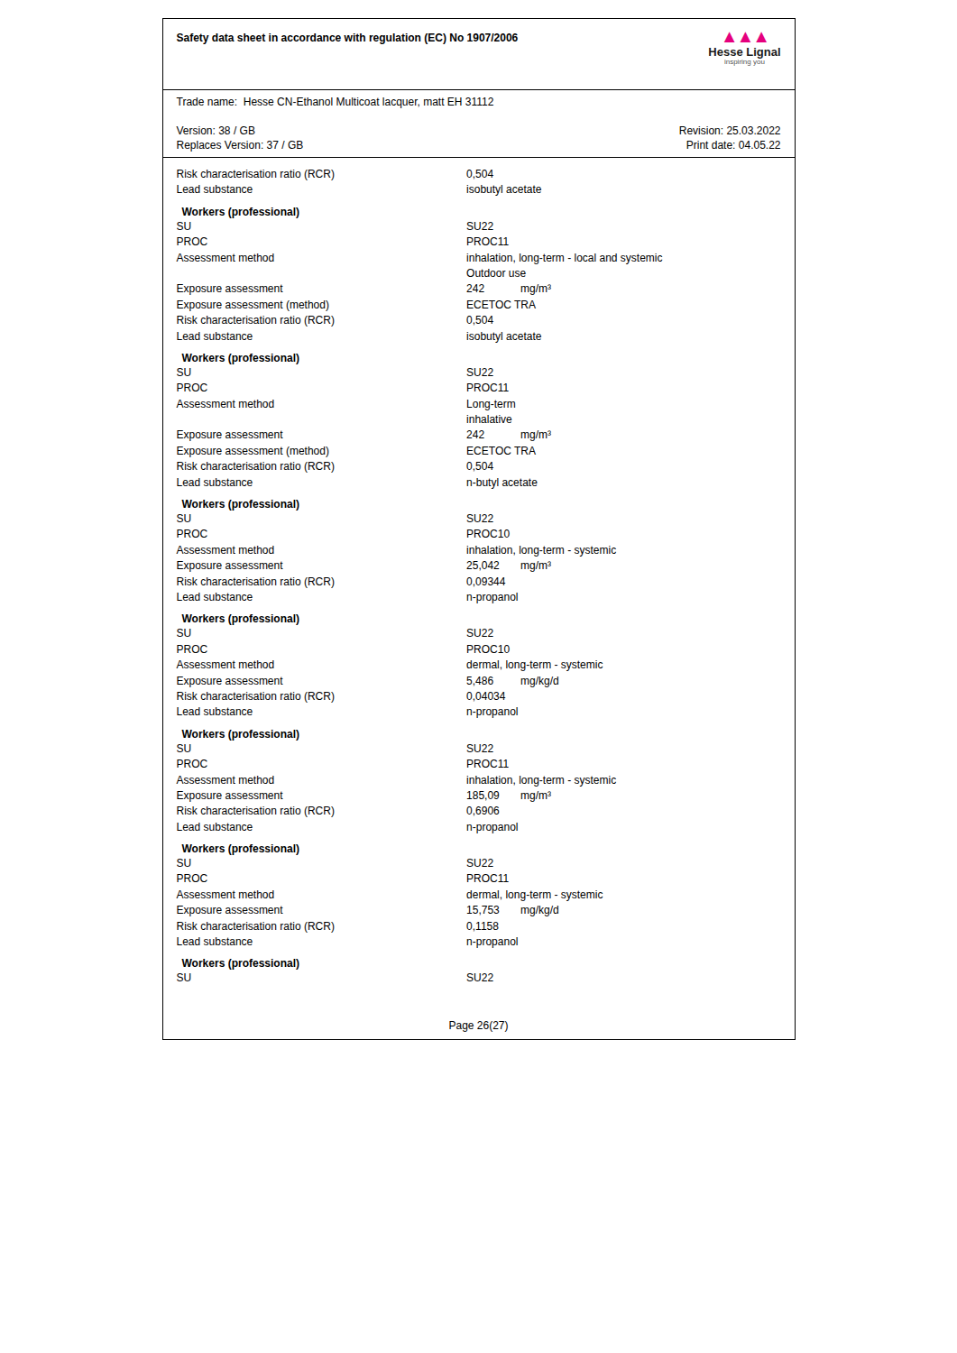Safety data sheet in accordance with regulation (EC) No 1907/2006
▲▲▲
Hesse Lignal
inspiring you
Trade name: Hesse CN-Ethanol Multicoat lacquer, matt EH 31112
Version: 38 / GB Revision: 25.03.2022
Replaces Version: 37 / GB Print date: 04.05.22
| Risk characterisation ratio (RCR) | 0,504 |
| Lead substance | isobutyl acetate |
Workers (professional)
| SU | SU22 |
| PROC | PROC11 |
| Assessment method | inhalation, long-term - local and systemic Outdoor use |
| Exposure assessment | 242 mg/m³ |
| Exposure assessment (method) | ECETOC TRA |
| Risk characterisation ratio (RCR) | 0,504 |
| Lead substance | isobutyl acetate |
Workers (professional)
| SU | SU22 |
| PROC | PROC11 |
| Assessment method | Long-term inhalative |
| Exposure assessment | 242 mg/m³ |
| Exposure assessment (method) | ECETOC TRA |
| Risk characterisation ratio (RCR) | 0,504 |
| Lead substance | n-butyl acetate |
Workers (professional)
| SU | SU22 |
| PROC | PROC10 |
| Assessment method | inhalation, long-term - systemic |
| Exposure assessment | 25,042 mg/m³ |
| Risk characterisation ratio (RCR) | 0,09344 |
| Lead substance | n-propanol |
Workers (professional)
| SU | SU22 |
| PROC | PROC10 |
| Assessment method | dermal, long-term - systemic |
| Exposure assessment | 5,486 mg/kg/d |
| Risk characterisation ratio (RCR) | 0,04034 |
| Lead substance | n-propanol |
Workers (professional)
| SU | SU22 |
| PROC | PROC11 |
| Assessment method | inhalation, long-term - systemic |
| Exposure assessment | 185,09 mg/m³ |
| Risk characterisation ratio (RCR) | 0,6906 |
| Lead substance | n-propanol |
Workers (professional)
| SU | SU22 |
| PROC | PROC11 |
| Assessment method | dermal, long-term - systemic |
| Exposure assessment | 15,753 mg/kg/d |
| Risk characterisation ratio (RCR) | 0,1158 |
| Lead substance | n-propanol |
Workers (professional)
| SU | SU22 |
Page 26(27)